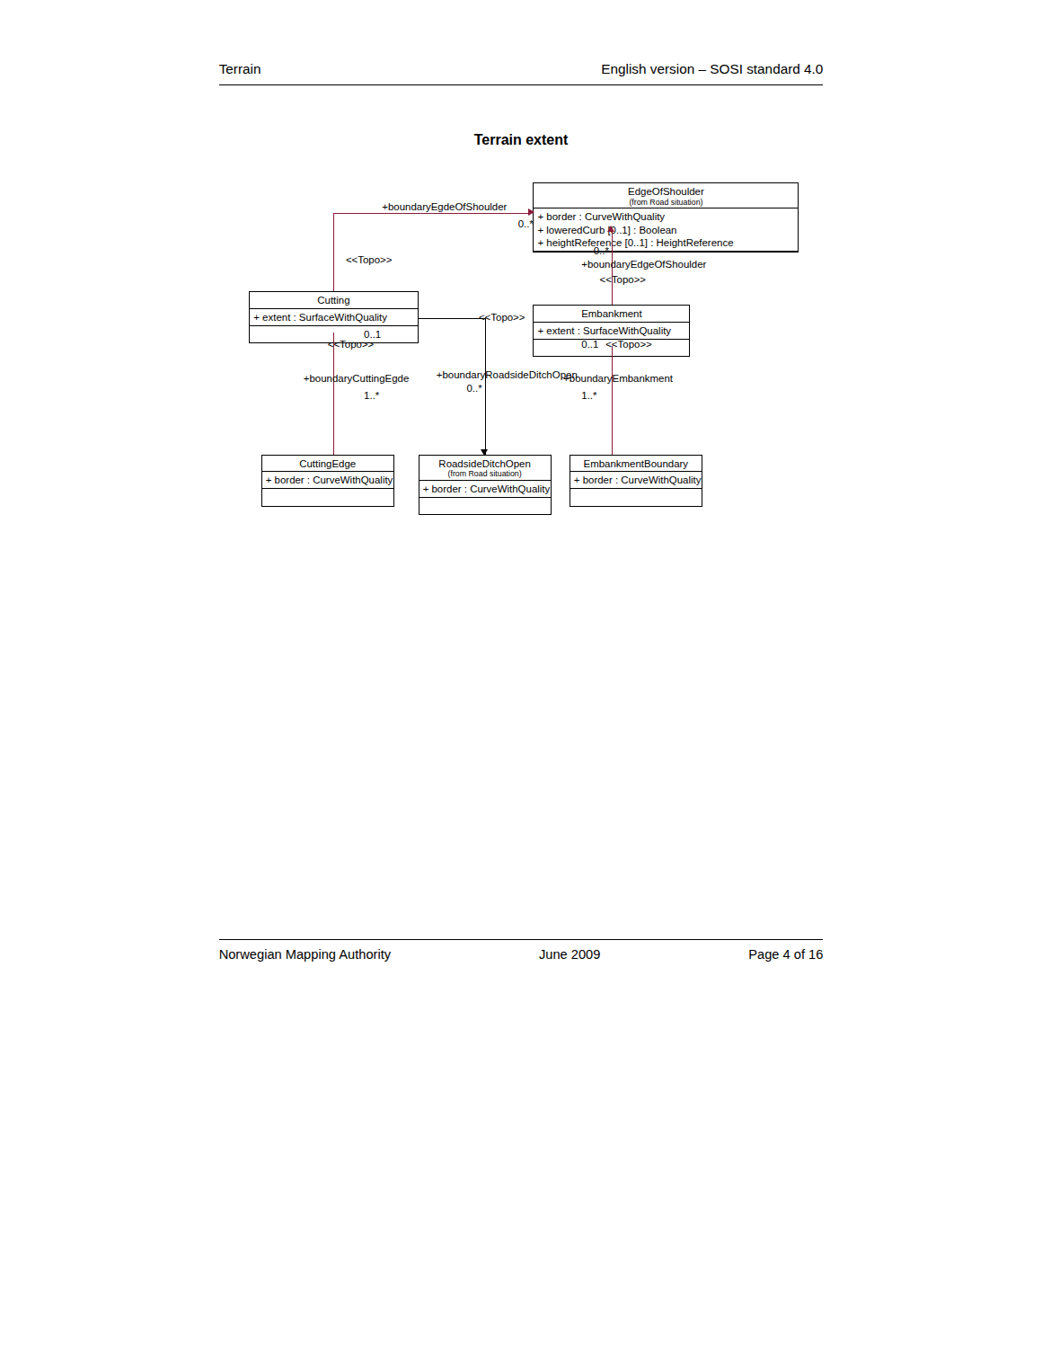Terrain
English version – SOSI standard 4.0
Terrain extent
EdgeOfShoulder(from Road situation)
+ border : CurveWithQuality
+ loweredCurb [0..1] : Boolean
+ heightReference [0..1] : HeightReference
Cutting
+ extent : SurfaceWithQuality
Embankment
+ extent : SurfaceWithQuality
CuttingEdge
+ border : CurveWithQuality
RoadsideDitchOpen(from Road situation)
+ border : CurveWithQuality
EmbankmentBoundary
+ border : CurveWithQuality
+boundaryEgdeOfShoulder
0..*
<<Topo>>
0..*
+boundaryEdgeOfShoulder
<<Topo>>
<<Topo>>
0..1
<<Topo>>
0..1
<<Topo>>
+boundaryCuttingEgde
+boundaryRoadsideDitchOpen
+boundaryEmbankment
1..*
0..*
1..*
Norwegian Mapping Authority
June 2009
Page 4 of 16